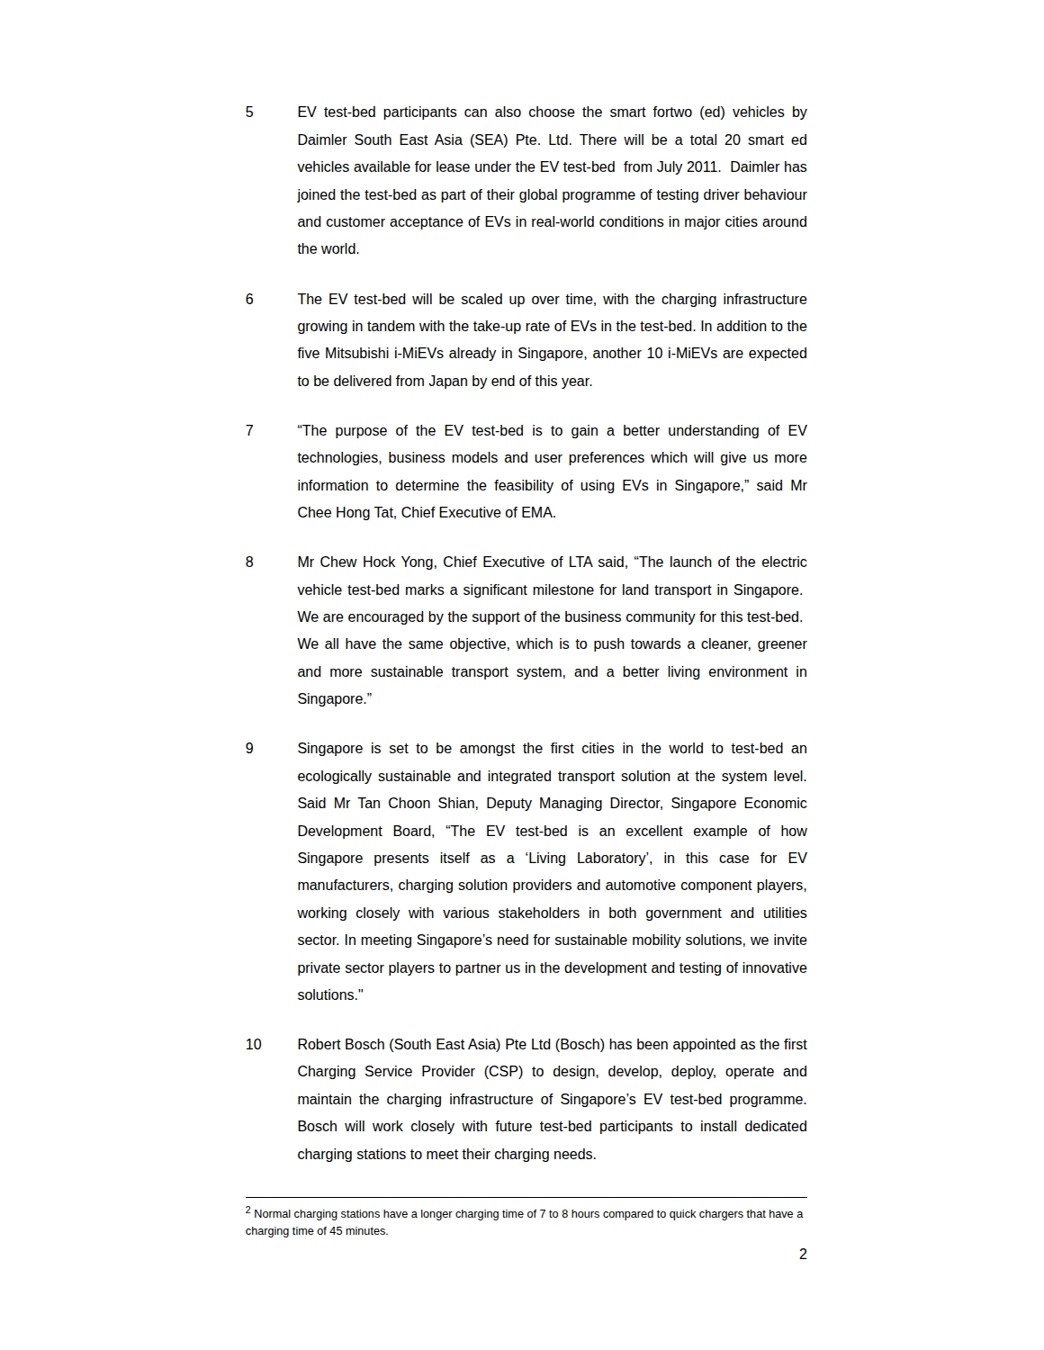5 EV test-bed participants can also choose the smart fortwo (ed) vehicles by Daimler South East Asia (SEA) Pte. Ltd. There will be a total 20 smart ed vehicles available for lease under the EV test-bed from July 2011. Daimler has joined the test-bed as part of their global programme of testing driver behaviour and customer acceptance of EVs in real-world conditions in major cities around the world.
6 The EV test-bed will be scaled up over time, with the charging infrastructure growing in tandem with the take-up rate of EVs in the test-bed. In addition to the five Mitsubishi i-MiEVs already in Singapore, another 10 i-MiEVs are expected to be delivered from Japan by end of this year.
7“The purpose of the EV test-bed is to gain a better understanding of EV technologies, business models and user preferences which will give us more information to determine the feasibility of using EVs in Singapore,” said Mr Chee Hong Tat, Chief Executive of EMA.
8 Mr Chew Hock Yong, Chief Executive of LTA said, “The launch of the electric vehicle test-bed marks a significant milestone for land transport in Singapore. We are encouraged by the support of the business community for this test-bed. We all have the same objective, which is to push towards a cleaner, greener and more sustainable transport system, and a better living environment in Singapore.”
9 Singapore is set to be amongst the first cities in the world to test-bed an ecologically sustainable and integrated transport solution at the system level. Said Mr Tan Choon Shian, Deputy Managing Director, Singapore Economic Development Board, “The EV test-bed is an excellent example of how Singapore presents itself as a ‘Living Laboratory’, in this case for EV manufacturers, charging solution providers and automotive component players, working closely with various stakeholders in both government and utilities sector. In meeting Singapore’s need for sustainable mobility solutions, we invite private sector players to partner us in the development and testing of innovative solutions."
10 Robert Bosch (South East Asia) Pte Ltd (Bosch) has been appointed as the first Charging Service Provider (CSP) to design, develop, deploy, operate and maintain the charging infrastructure of Singapore’s EV test-bed programme. Bosch will work closely with future test-bed participants to install dedicated charging stations to meet their charging needs.
2 Normal charging stations have a longer charging time of 7 to 8 hours compared to quick chargers that have a charging time of 45 minutes.
2